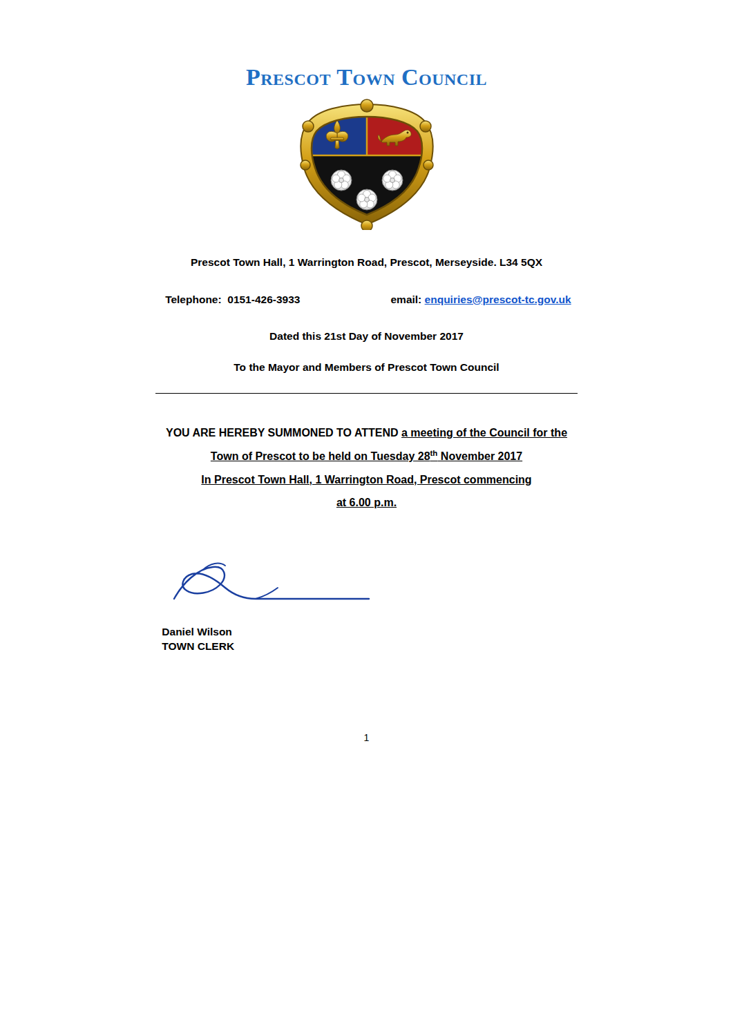Prescot Town Council
Prescot Town Hall, 1 Warrington Road, Prescot, Merseyside. L34 5QX
Telephone: 0151-426-3933 email: enquiries@prescot-tc.gov.uk
Dated this 21st Day of November 2017
To the Mayor and Members of Prescot Town Council
YOU ARE HEREBY SUMMONED TO ATTEND a meeting of the Council for the
Town of Prescot to be held on Tuesday 28th November 2017
In Prescot Town Hall, 1 Warrington Road, Prescot commencing
at 6.00 p.m.
Daniel Wilson
TOWN CLERK
1